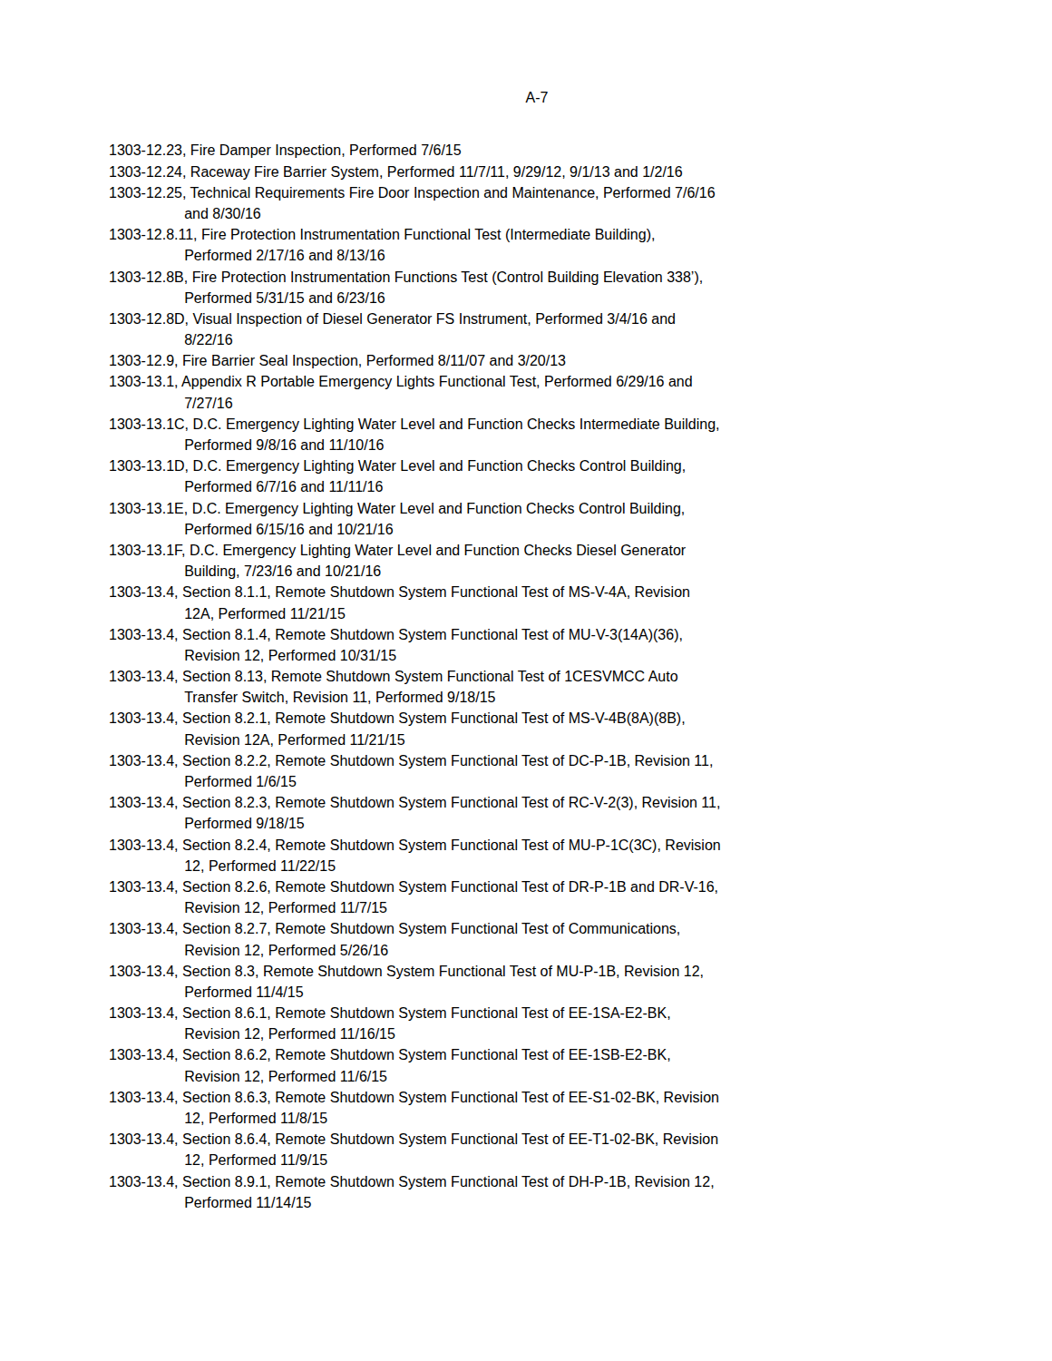A-7
1303-12.23, Fire Damper Inspection, Performed 7/6/15
1303-12.24, Raceway Fire Barrier System, Performed 11/7/11, 9/29/12, 9/1/13 and 1/2/16
1303-12.25, Technical Requirements Fire Door Inspection and Maintenance, Performed 7/6/16and 8/30/16
1303-12.8.11, Fire Protection Instrumentation Functional Test (Intermediate Building),Performed 2/17/16 and 8/13/16
1303-12.8B, Fire Protection Instrumentation Functions Test (Control Building Elevation 338’),Performed 5/31/15 and 6/23/16
1303-12.8D, Visual Inspection of Diesel Generator FS Instrument, Performed 3/4/16 and8/22/16
1303-12.9, Fire Barrier Seal Inspection, Performed 8/11/07 and 3/20/13
1303-13.1, Appendix R Portable Emergency Lights Functional Test, Performed 6/29/16 and7/27/16
1303-13.1C, D.C. Emergency Lighting Water Level and Function Checks Intermediate Building,Performed 9/8/16 and 11/10/16
1303-13.1D, D.C. Emergency Lighting Water Level and Function Checks Control Building,Performed 6/7/16 and 11/11/16
1303-13.1E, D.C. Emergency Lighting Water Level and Function Checks Control Building,Performed 6/15/16 and 10/21/16
1303-13.1F, D.C. Emergency Lighting Water Level and Function Checks Diesel GeneratorBuilding, 7/23/16 and 10/21/16
1303-13.4, Section 8.1.1, Remote Shutdown System Functional Test of MS-V-4A, Revision12A, Performed 11/21/15
1303-13.4, Section 8.1.4, Remote Shutdown System Functional Test of MU-V-3(14A)(36),Revision 12, Performed 10/31/15
1303-13.4, Section 8.13, Remote Shutdown System Functional Test of 1CESVMCC AutoTransfer Switch, Revision 11, Performed 9/18/15
1303-13.4, Section 8.2.1, Remote Shutdown System Functional Test of MS-V-4B(8A)(8B),Revision 12A, Performed 11/21/15
1303-13.4, Section 8.2.2, Remote Shutdown System Functional Test of DC-P-1B, Revision 11,Performed 1/6/15
1303-13.4, Section 8.2.3, Remote Shutdown System Functional Test of RC-V-2(3), Revision 11,Performed 9/18/15
1303-13.4, Section 8.2.4, Remote Shutdown System Functional Test of MU-P-1C(3C), Revision12, Performed 11/22/15
1303-13.4, Section 8.2.6, Remote Shutdown System Functional Test of DR-P-1B and DR-V-16,Revision 12, Performed 11/7/15
1303-13.4, Section 8.2.7, Remote Shutdown System Functional Test of Communications,Revision 12, Performed 5/26/16
1303-13.4, Section 8.3, Remote Shutdown System Functional Test of MU-P-1B, Revision 12,Performed 11/4/15
1303-13.4, Section 8.6.1, Remote Shutdown System Functional Test of EE-1SA-E2-BK,Revision 12, Performed 11/16/15
1303-13.4, Section 8.6.2, Remote Shutdown System Functional Test of EE-1SB-E2-BK,Revision 12, Performed 11/6/15
1303-13.4, Section 8.6.3, Remote Shutdown System Functional Test of EE-S1-02-BK, Revision12, Performed 11/8/15
1303-13.4, Section 8.6.4, Remote Shutdown System Functional Test of EE-T1-02-BK, Revision12, Performed 11/9/15
1303-13.4, Section 8.9.1, Remote Shutdown System Functional Test of DH-P-1B, Revision 12,Performed 11/14/15